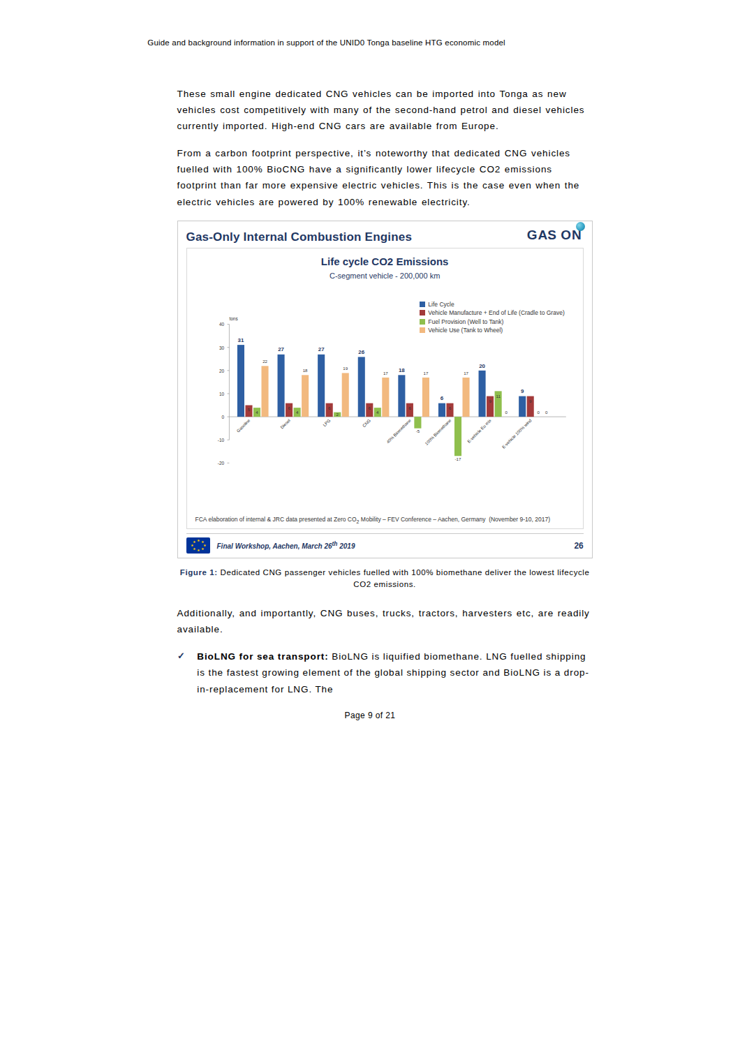Guide and background information in support of the UNID0 Tonga baseline HTG economic model
These small engine dedicated CNG vehicles can be imported into Tonga as new vehicles cost competitively with many of the second-hand petrol and diesel vehicles currently imported. High-end CNG cars are available from Europe.
From a carbon footprint perspective, it’s noteworthy that dedicated CNG vehicles fuelled with 100% BioCNG have a significantly lower lifecycle CO2 emissions footprint than far more expensive electric vehicles. This is the case even when the electric vehicles are powered by 100% renewable electricity.
Gas-Only Internal Combustion Engines
GAS ON
Life cycle CO2 Emissions
C-segment vehicle - 200,000 km
Life Cycle
Vehicle Manufacture + End of Life (Cradle to Grave)
Fuel Provision (Well to Tank)
Vehicle Use (Tank to Wheel)
40 30 20 10 0 -10 -20 tons 31 5 4 22 Gasoline 27 6 4 18 Diesel 27 6 2 19 LPG 26 6 4 17 CNG 18 6 -5 17 40% Biomethane 6 6 -17 17 100% Biomethane 20 9 11 0 E-vehicle Eu mix 9 9 0 0 E-vehicle 100% wind
FCA elaboration of internal & JRC data presented at Zero CO2 Mobility – FEV Conference – Aachen, Germany (November 9-10, 2017)
★ ★ ★ ★ ★ ★ ★ ★
Final Workshop, Aachen, March 26th 2019
26
Figure 1: Dedicated CNG passenger vehicles fuelled with 100% biomethane deliver the lowest lifecycle CO2 emissions.
Additionally, and importantly, CNG buses, trucks, tractors, harvesters etc, are readily available.
BioLNG for sea transport: BioLNG is liquified biomethane. LNG fuelled shipping is the fastest growing element of the global shipping sector and BioLNG is a drop-in-replacement for LNG. The
Page 9 of 21